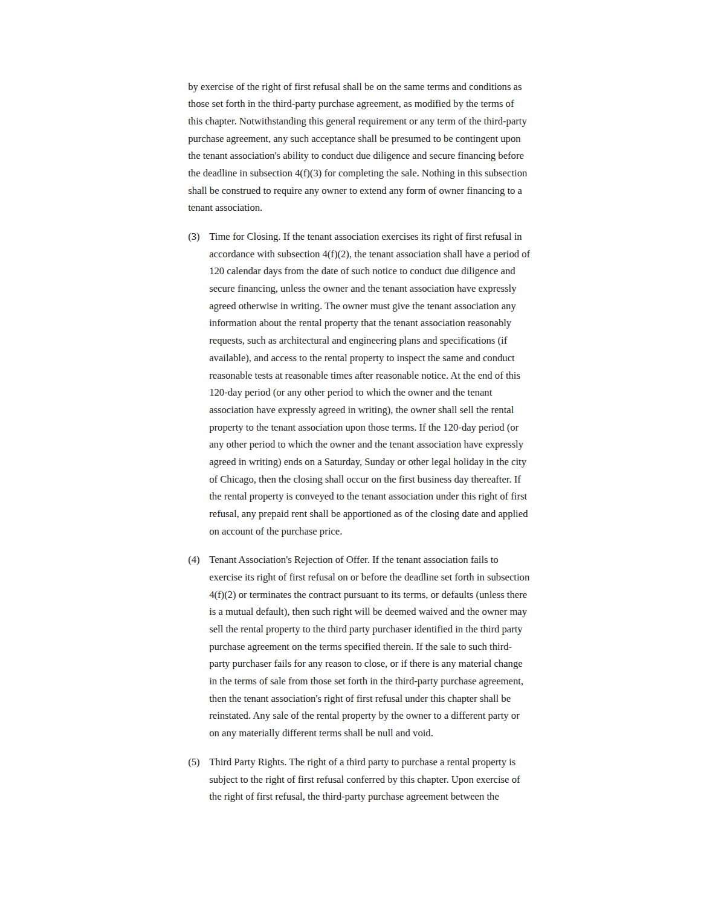by exercise of the right of first refusal shall be on the same terms and conditions as those set forth in the third-party purchase agreement, as modified by the terms of this chapter. Notwithstanding this general requirement or any term of the third-party purchase agreement, any such acceptance shall be presumed to be contingent upon the tenant association's ability to conduct due diligence and secure financing before the deadline in subsection 4(f)(3) for completing the sale. Nothing in this subsection shall be construed to require any owner to extend any form of owner financing to a tenant association.
(3) Time for Closing. If the tenant association exercises its right of first refusal in accordance with subsection 4(f)(2), the tenant association shall have a period of 120 calendar days from the date of such notice to conduct due diligence and secure financing, unless the owner and the tenant association have expressly agreed otherwise in writing. The owner must give the tenant association any information about the rental property that the tenant association reasonably requests, such as architectural and engineering plans and specifications (if available), and access to the rental property to inspect the same and conduct reasonable tests at reasonable times after reasonable notice. At the end of this 120-day period (or any other period to which the owner and the tenant association have expressly agreed in writing), the owner shall sell the rental property to the tenant association upon those terms. If the 120-day period (or any other period to which the owner and the tenant association have expressly agreed in writing) ends on a Saturday, Sunday or other legal holiday in the city of Chicago, then the closing shall occur on the first business day thereafter. If the rental property is conveyed to the tenant association under this right of first refusal, any prepaid rent shall be apportioned as of the closing date and applied on account of the purchase price.
(4) Tenant Association's Rejection of Offer. If the tenant association fails to exercise its right of first refusal on or before the deadline set forth in subsection 4(f)(2) or terminates the contract pursuant to its terms, or defaults (unless there is a mutual default), then such right will be deemed waived and the owner may sell the rental property to the third party purchaser identified in the third party purchase agreement on the terms specified therein. If the sale to such third-party purchaser fails for any reason to close, or if there is any material change in the terms of sale from those set forth in the third-party purchase agreement, then the tenant association's right of first refusal under this chapter shall be reinstated. Any sale of the rental property by the owner to a different party or on any materially different terms shall be null and void.
(5) Third Party Rights. The right of a third party to purchase a rental property is subject to the right of first refusal conferred by this chapter. Upon exercise of the right of first refusal, the third-party purchase agreement between the